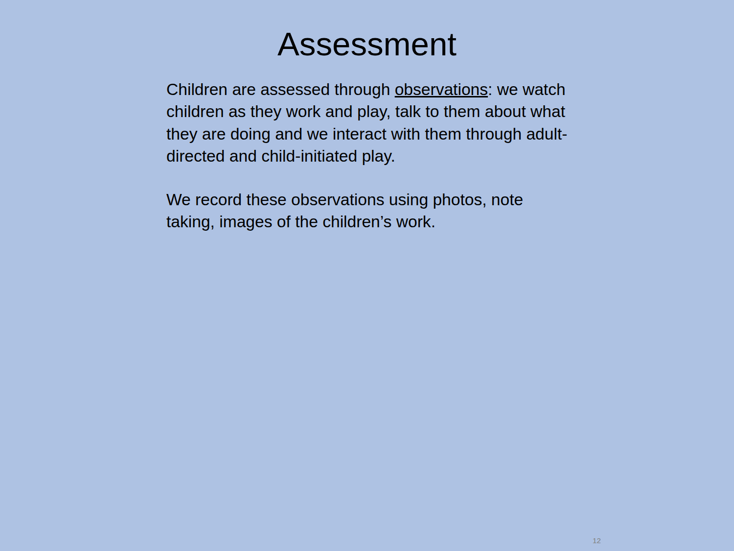Assessment
Children are assessed through observations: we watch children as they work and play, talk to them about what they are doing and we interact with them through adult-directed and child-initiated play.
We record these observations using photos, note taking, images of the children’s work.
12